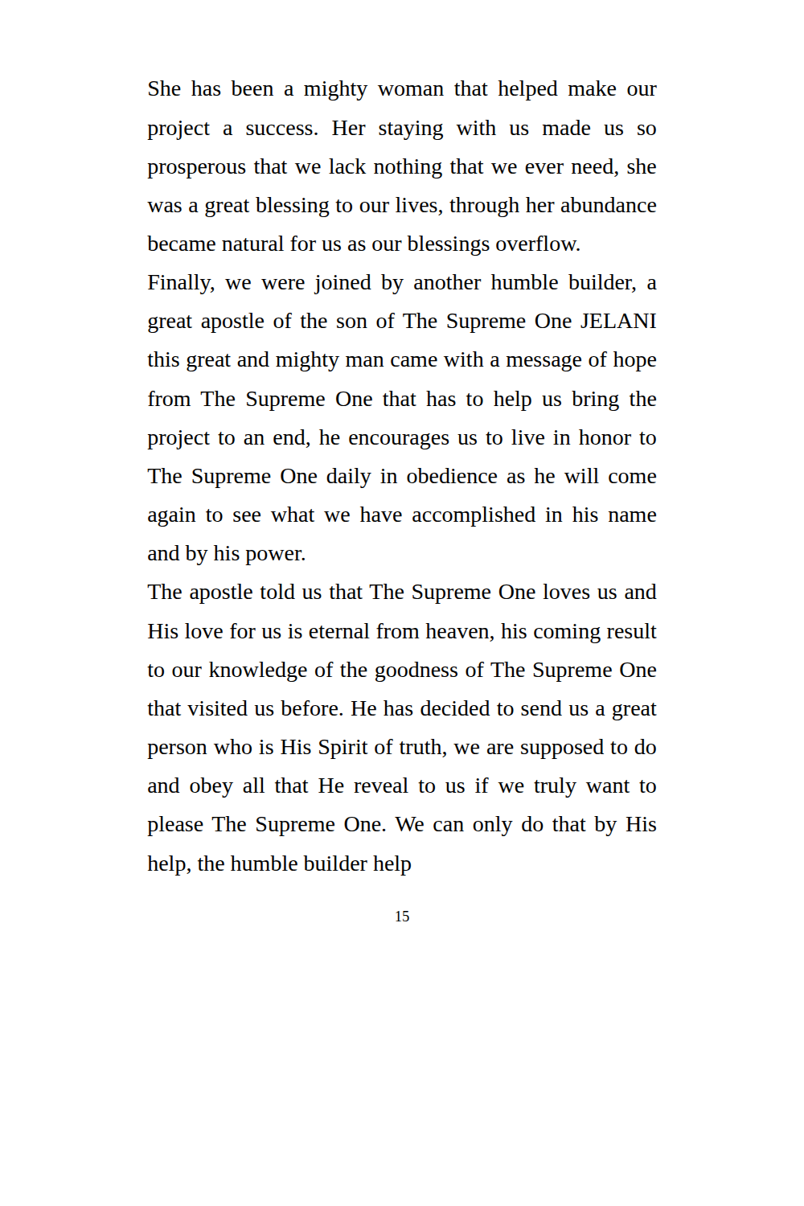She has been a mighty woman that helped make our project a success. Her staying with us made us so prosperous that we lack nothing that we ever need, she was a great blessing to our lives, through her abundance became natural for us as our blessings overflow.
Finally, we were joined by another humble builder, a great apostle of the son of The Supreme One JELANI this great and mighty man came with a message of hope from The Supreme One that has to help us bring the project to an end, he encourages us to live in honor to The Supreme One daily in obedience as he will come again to see what we have accomplished in his name and by his power.
The apostle told us that The Supreme One loves us and His love for us is eternal from heaven, his coming result to our knowledge of the goodness of The Supreme One that visited us before. He has decided to send us a great person who is His Spirit of truth, we are supposed to do and obey all that He reveal to us if we truly want to please The Supreme One. We can only do that by His help, the humble builder help
15